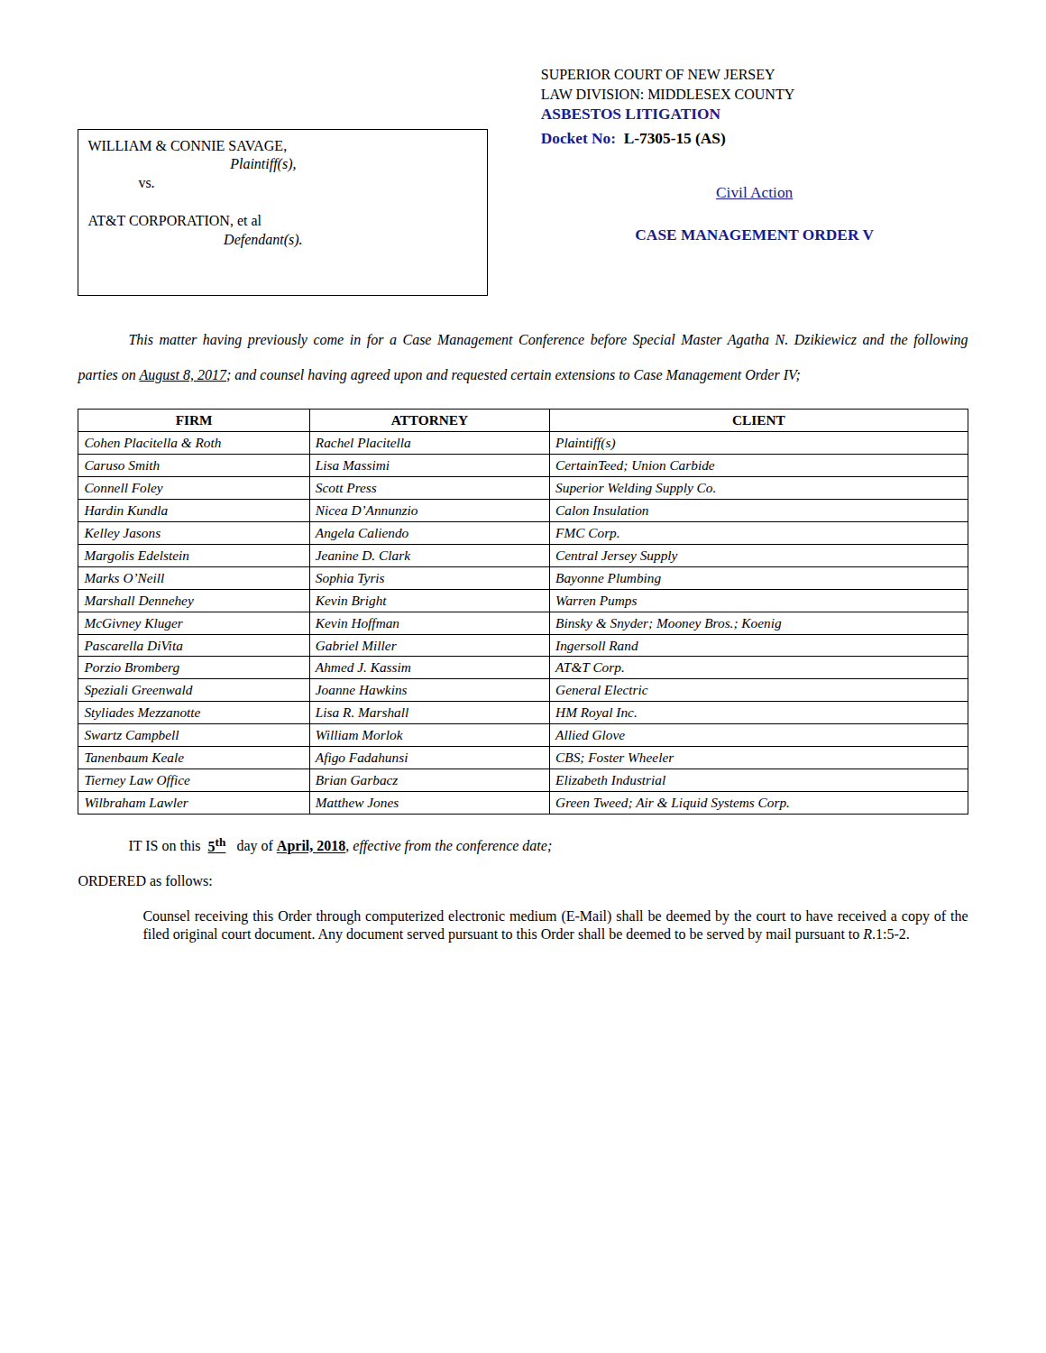SUPERIOR COURT OF NEW JERSEY
LAW DIVISION: MIDDLESEX COUNTY
ASBESTOS LITIGATION
WILLIAM & CONNIE SAVAGE,
Plaintiff(s),
vs.
AT&T CORPORATION, et al
Defendant(s).
Docket No: L-7305-15 (AS)
Civil Action
CASE MANAGEMENT ORDER V
This matter having previously come in for a Case Management Conference before Special Master Agatha N. Dzikiewicz and the following parties on August 8, 2017; and counsel having agreed upon and requested certain extensions to Case Management Order IV;
| FIRM | ATTORNEY | CLIENT |
| --- | --- | --- |
| Cohen Placitella & Roth | Rachel Placitella | Plaintiff(s) |
| Caruso Smith | Lisa Massimi | CertainTeed; Union Carbide |
| Connell Foley | Scott Press | Superior Welding Supply Co. |
| Hardin Kundla | Nicea D’Annunzio | Calon Insulation |
| Kelley Jasons | Angela Caliendo | FMC Corp. |
| Margolis Edelstein | Jeanine D. Clark | Central Jersey Supply |
| Marks O’Neill | Sophia Tyris | Bayonne Plumbing |
| Marshall Dennehey | Kevin Bright | Warren Pumps |
| McGivney Kluger | Kevin Hoffman | Binsky & Snyder; Mooney Bros.; Koenig |
| Pascarella DiVita | Gabriel Miller | Ingersoll Rand |
| Porzio Bromberg | Ahmed J. Kassim | AT&T Corp. |
| Speziali Greenwald | Joanne Hawkins | General Electric |
| Styliades Mezzanotte | Lisa R. Marshall | HM Royal Inc. |
| Swartz Campbell | William Morlok | Allied Glove |
| Tanenbaum Keale | Afigo Fadahunsi | CBS; Foster Wheeler |
| Tierney Law Office | Brian Garbacz | Elizabeth Industrial |
| Wilbraham Lawler | Matthew Jones | Green Tweed; Air & Liquid Systems Corp. |
IT IS on this 5th day of April, 2018, effective from the conference date;
ORDERED as follows:
Counsel receiving this Order through computerized electronic medium (E-Mail) shall be deemed by the court to have received a copy of the filed original court document. Any document served pursuant to this Order shall be deemed to be served by mail pursuant to R.1:5-2.